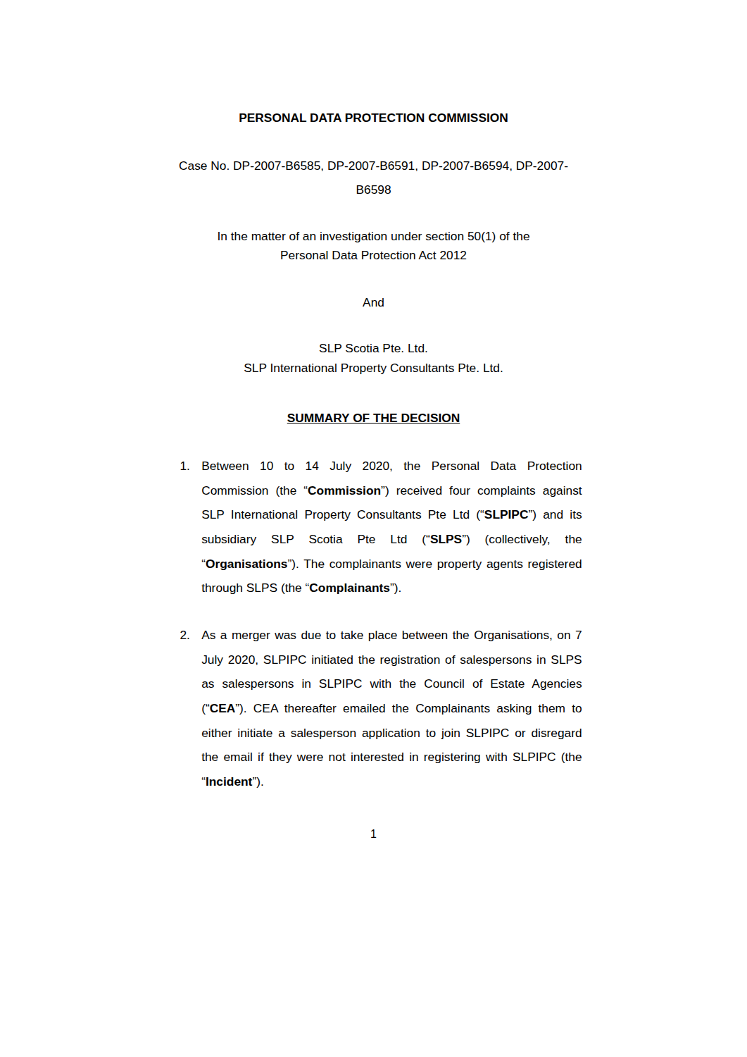PERSONAL DATA PROTECTION COMMISSION
Case No. DP-2007-B6585, DP-2007-B6591, DP-2007-B6594, DP-2007-B6598
In the matter of an investigation under section 50(1) of the
Personal Data Protection Act 2012
And
SLP Scotia Pte. Ltd.
SLP International Property Consultants Pte. Ltd.
SUMMARY OF THE DECISION
Between 10 to 14 July 2020, the Personal Data Protection Commission (the “Commission”) received four complaints against SLP International Property Consultants Pte Ltd (“SLPIPC”) and its subsidiary SLP Scotia Pte Ltd (“SLPS”) (collectively, the “Organisations”). The complainants were property agents registered through SLPS (the “Complainants”).
As a merger was due to take place between the Organisations, on 7 July 2020, SLPIPC initiated the registration of salespersons in SLPS as salespersons in SLPIPC with the Council of Estate Agencies (“CEA”). CEA thereafter emailed the Complainants asking them to either initiate a salesperson application to join SLPIPC or disregard the email if they were not interested in registering with SLPIPC (the “Incident”).
1